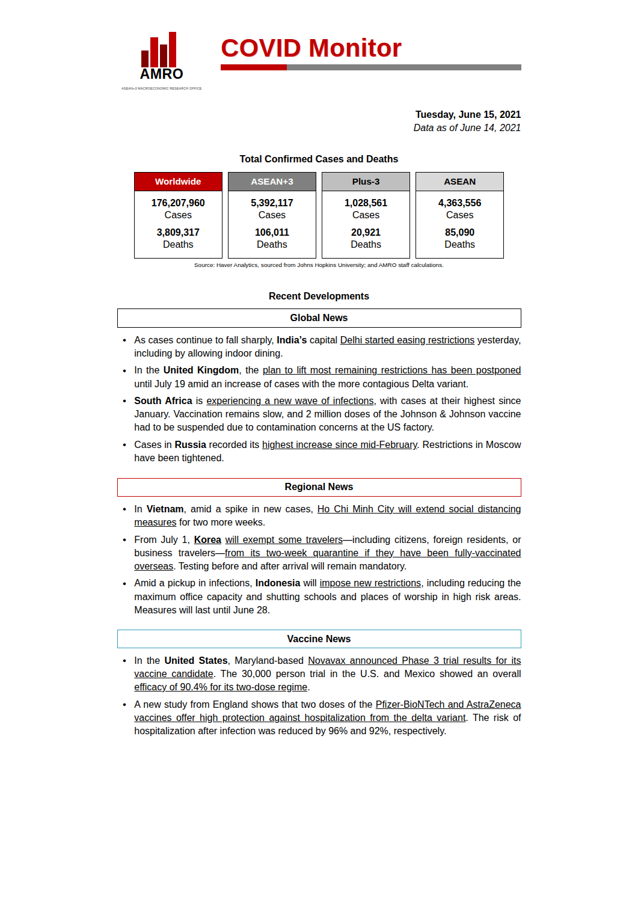AMRO ASEAN+3 MACROECONOMIC RESEARCH OFFICE
COVID Monitor
Tuesday, June 15, 2021
Data as of June 14, 2021
Total Confirmed Cases and Deaths
| Worldwide | ASEAN+3 | Plus-3 | ASEAN |
| --- | --- | --- | --- |
| 176,207,960 Cases 3,809,317 Deaths | 5,392,117 Cases 106,011 Deaths | 1,028,561 Cases 20,921 Deaths | 4,363,556 Cases 85,090 Deaths |
Source: Haver Analytics, sourced from Johns Hopkins University; and AMRO staff calculations.
Recent Developments
Global News
As cases continue to fall sharply, India’s capital Delhi started easing restrictions yesterday, including by allowing indoor dining.
In the United Kingdom, the plan to lift most remaining restrictions has been postponed until July 19 amid an increase of cases with the more contagious Delta variant.
South Africa is experiencing a new wave of infections, with cases at their highest since January. Vaccination remains slow, and 2 million doses of the Johnson & Johnson vaccine had to be suspended due to contamination concerns at the US factory.
Cases in Russia recorded its highest increase since mid-February. Restrictions in Moscow have been tightened.
Regional News
In Vietnam, amid a spike in new cases, Ho Chi Minh City will extend social distancing measures for two more weeks.
From July 1, Korea will exempt some travelers—including citizens, foreign residents, or business travelers—from its two-week quarantine if they have been fully-vaccinated overseas. Testing before and after arrival will remain mandatory.
Amid a pickup in infections, Indonesia will impose new restrictions, including reducing the maximum office capacity and shutting schools and places of worship in high risk areas. Measures will last until June 28.
Vaccine News
In the United States, Maryland-based Novavax announced Phase 3 trial results for its vaccine candidate. The 30,000 person trial in the U.S. and Mexico showed an overall efficacy of 90.4% for its two-dose regime.
A new study from England shows that two doses of the Pfizer-BioNTech and AstraZeneca vaccines offer high protection against hospitalization from the delta variant. The risk of hospitalization after infection was reduced by 96% and 92%, respectively.